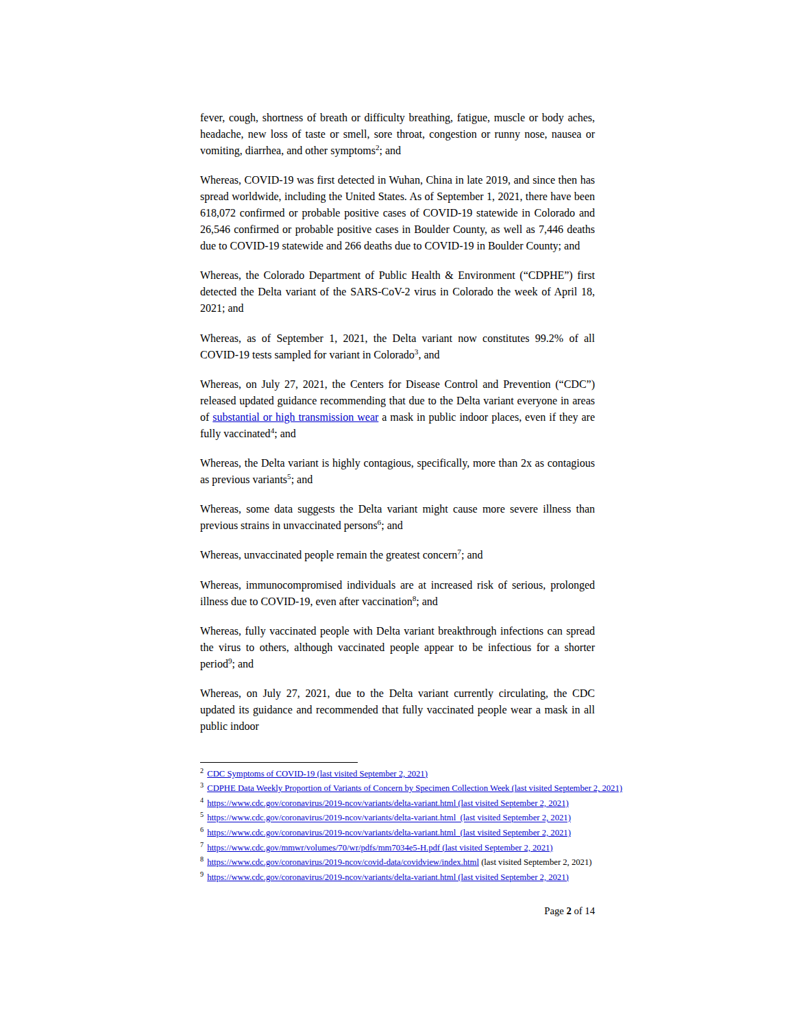fever, cough, shortness of breath or difficulty breathing, fatigue, muscle or body aches, headache, new loss of taste or smell, sore throat, congestion or runny nose, nausea or vomiting, diarrhea, and other symptoms2; and
Whereas, COVID-19 was first detected in Wuhan, China in late 2019, and since then has spread worldwide, including the United States. As of September 1, 2021, there have been 618,072 confirmed or probable positive cases of COVID-19 statewide in Colorado and 26,546 confirmed or probable positive cases in Boulder County, as well as 7,446 deaths due to COVID-19 statewide and 266 deaths due to COVID-19 in Boulder County; and
Whereas, the Colorado Department of Public Health & Environment (“CDPHE”) first detected the Delta variant of the SARS-CoV-2 virus in Colorado the week of April 18, 2021; and
Whereas, as of September 1, 2021, the Delta variant now constitutes 99.2% of all COVID-19 tests sampled for variant in Colorado3, and
Whereas, on July 27, 2021, the Centers for Disease Control and Prevention (“CDC”) released updated guidance recommending that due to the Delta variant everyone in areas of substantial or high transmission wear a mask in public indoor places, even if they are fully vaccinated4; and
Whereas, the Delta variant is highly contagious, specifically, more than 2x as contagious as previous variants5; and
Whereas, some data suggests the Delta variant might cause more severe illness than previous strains in unvaccinated persons6; and
Whereas, unvaccinated people remain the greatest concern7; and
Whereas, immunocompromised individuals are at increased risk of serious, prolonged illness due to COVID-19, even after vaccination8; and
Whereas, fully vaccinated people with Delta variant breakthrough infections can spread the virus to others, although vaccinated people appear to be infectious for a shorter period9; and
Whereas, on July 27, 2021, due to the Delta variant currently circulating, the CDC updated its guidance and recommended that fully vaccinated people wear a mask in all public indoor
2 CDC Symptoms of COVID-19 (last visited September 2, 2021)
3 CDPHE Data Weekly Proportion of Variants of Concern by Specimen Collection Week (last visited September 2, 2021)
4 https://www.cdc.gov/coronavirus/2019-ncov/variants/delta-variant.html (last visited September 2, 2021)
5 https://www.cdc.gov/coronavirus/2019-ncov/variants/delta-variant.html (last visited September 2, 2021)
6 https://www.cdc.gov/coronavirus/2019-ncov/variants/delta-variant.html (last visited September 2, 2021)
7 https://www.cdc.gov/mmwr/volumes/70/wr/pdfs/mm7034e5-H.pdf (last visited September 2, 2021)
8 https://www.cdc.gov/coronavirus/2019-ncov/covid-data/covidview/index.html (last visited September 2, 2021)
9 https://www.cdc.gov/coronavirus/2019-ncov/variants/delta-variant.html (last visited September 2, 2021)
Page 2 of 14